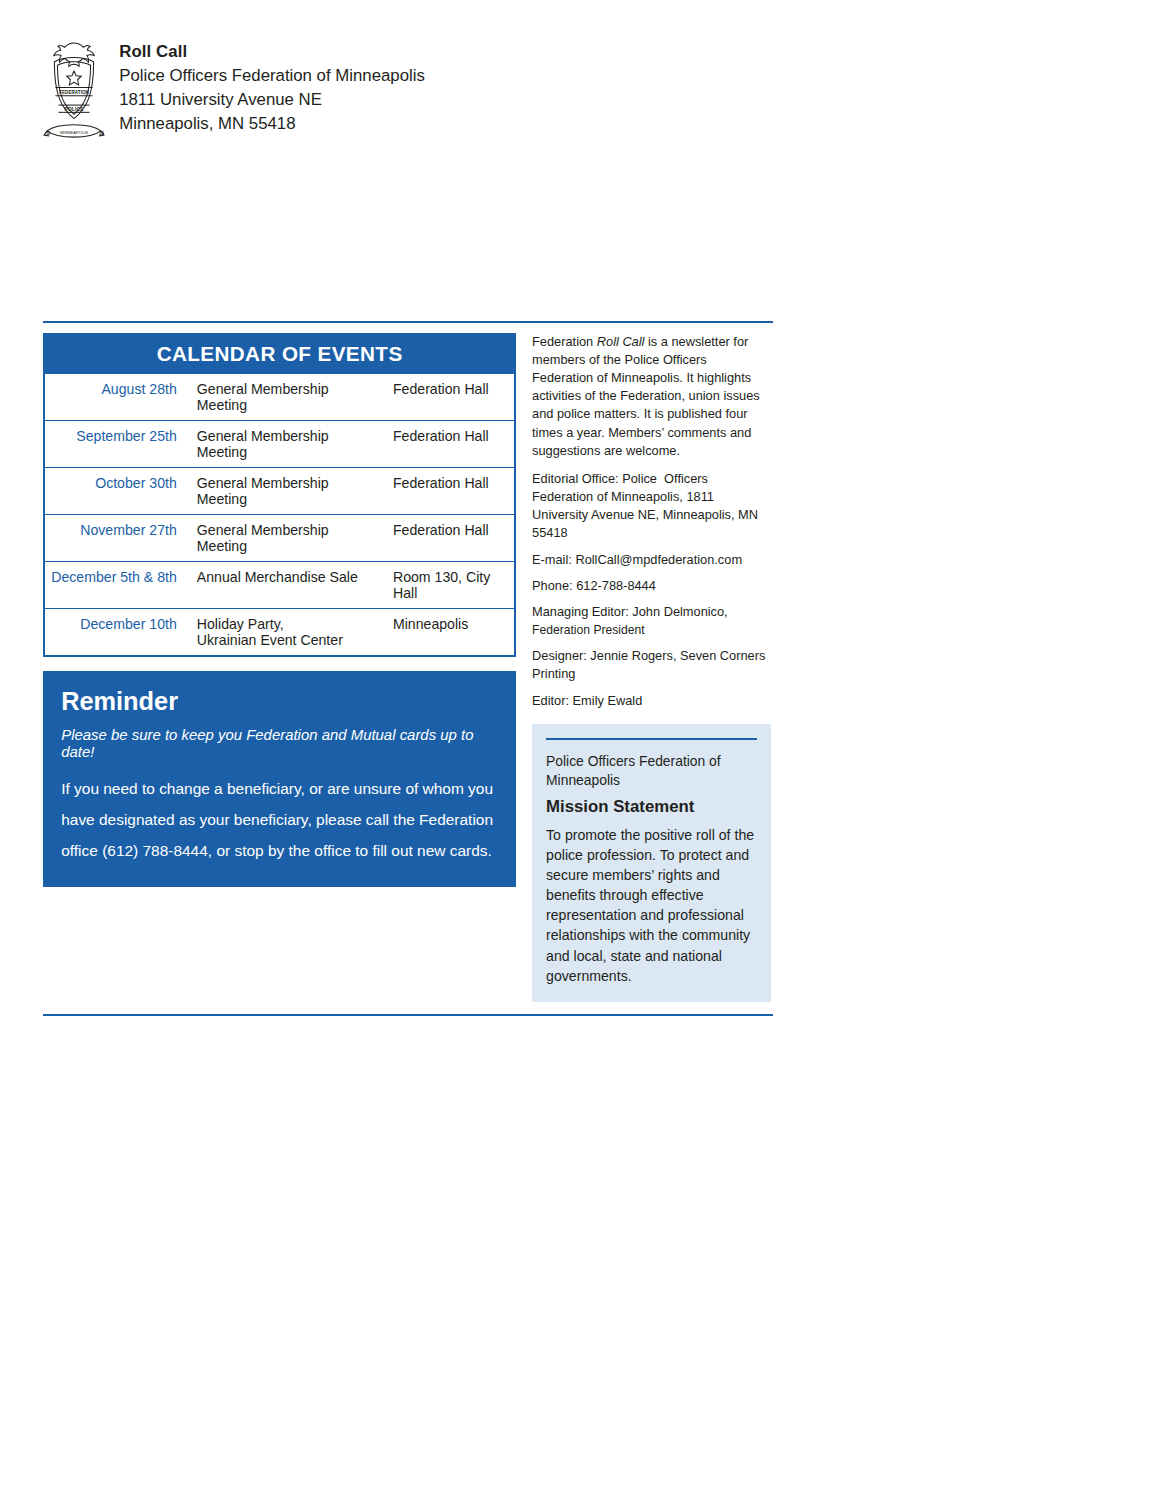FEDERATION POLICE MINNEAPOLIS S 19
Roll Call
Police Officers Federation of Minneapolis
1811 University Avenue NE
Minneapolis, MN 55418
CALENDAR OF EVENTS
| August 28th | General Membership Meeting | Federation Hall |
| September 25th | General Membership Meeting | Federation Hall |
| October 30th | General Membership Meeting | Federation Hall |
| November 27th | General Membership Meeting | Federation Hall |
| December 5th & 8th | Annual Merchandise Sale | Room 130, City Hall |
| December 10th | Holiday Party, Ukrainian Event Center | Minneapolis |
Reminder
Please be sure to keep you Federation and Mutual cards up to date!
If you need to change a beneficiary, or are unsure of whom you have designated as your beneficiary, please call the Federation office (612) 788-8444, or stop by the office to fill out new cards.
Federation Roll Call is a newsletter for members of the Police Officers Federation of Minneapolis. It highlights activities of the Federation, union issues and police matters. It is published four times a year. Members’ comments and suggestions are welcome.
Editorial Office: Police Officers Federation of Minneapolis, 1811 University Avenue NE, Minneapolis, MN 55418
E-mail: RollCall@mpdfederation.com
Phone: 612-788-8444
Managing Editor: John Delmonico, Federation President
Designer: Jennie Rogers, Seven Corners Printing
Editor: Emily Ewald
Police Officers Federation of Minneapolis
Mission Statement
To promote the positive roll of the police profession. To protect and secure members’ rights and benefits through effective representation and professional relationships with the community and local, state and national governments.